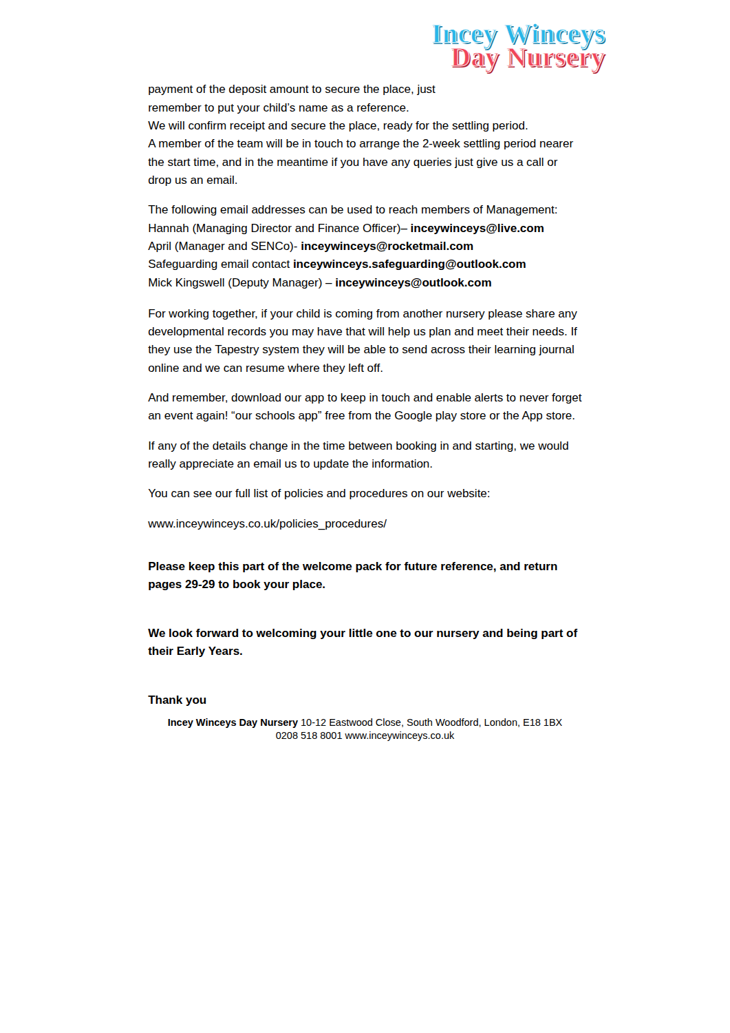Incey Winceys Day Nursery
payment of the deposit amount to secure the place, just
remember to put your child’s name as a reference.
We will confirm receipt and secure the place, ready for the settling period.
A member of the team will be in touch to arrange the 2-week settling period nearer the start time, and in the meantime if you have any queries just give us a call or drop us an email.
The following email addresses can be used to reach members of Management:
Hannah (Managing Director and Finance Officer)– inceywinceys@live.com
April (Manager and SENCo)- inceywinceys@rocketmail.com
Safeguarding email contact inceywinceys.safeguarding@outlook.com
Mick Kingswell (Deputy Manager) – inceywinceys@outlook.com
For working together, if your child is coming from another nursery please share any developmental records you may have that will help us plan and meet their needs. If they use the Tapestry system they will be able to send across their learning journal online and we can resume where they left off.
And remember, download our app to keep in touch and enable alerts to never forget an event again! “our schools app” free from the Google play store or the App store.
If any of the details change in the time between booking in and starting, we would really appreciate an email us to update the information.
You can see our full list of policies and procedures on our website:
www.inceywinceys.co.uk/policies_procedures/
Please keep this part of the welcome pack for future reference, and return pages 29-29 to book your place.
We look forward to welcoming your little one to our nursery and being part of their Early Years.
Thank you
Incey Winceys Day Nursery 10-12 Eastwood Close, South Woodford, London, E18 1BX
0208 518 8001 www.inceywinceys.co.uk